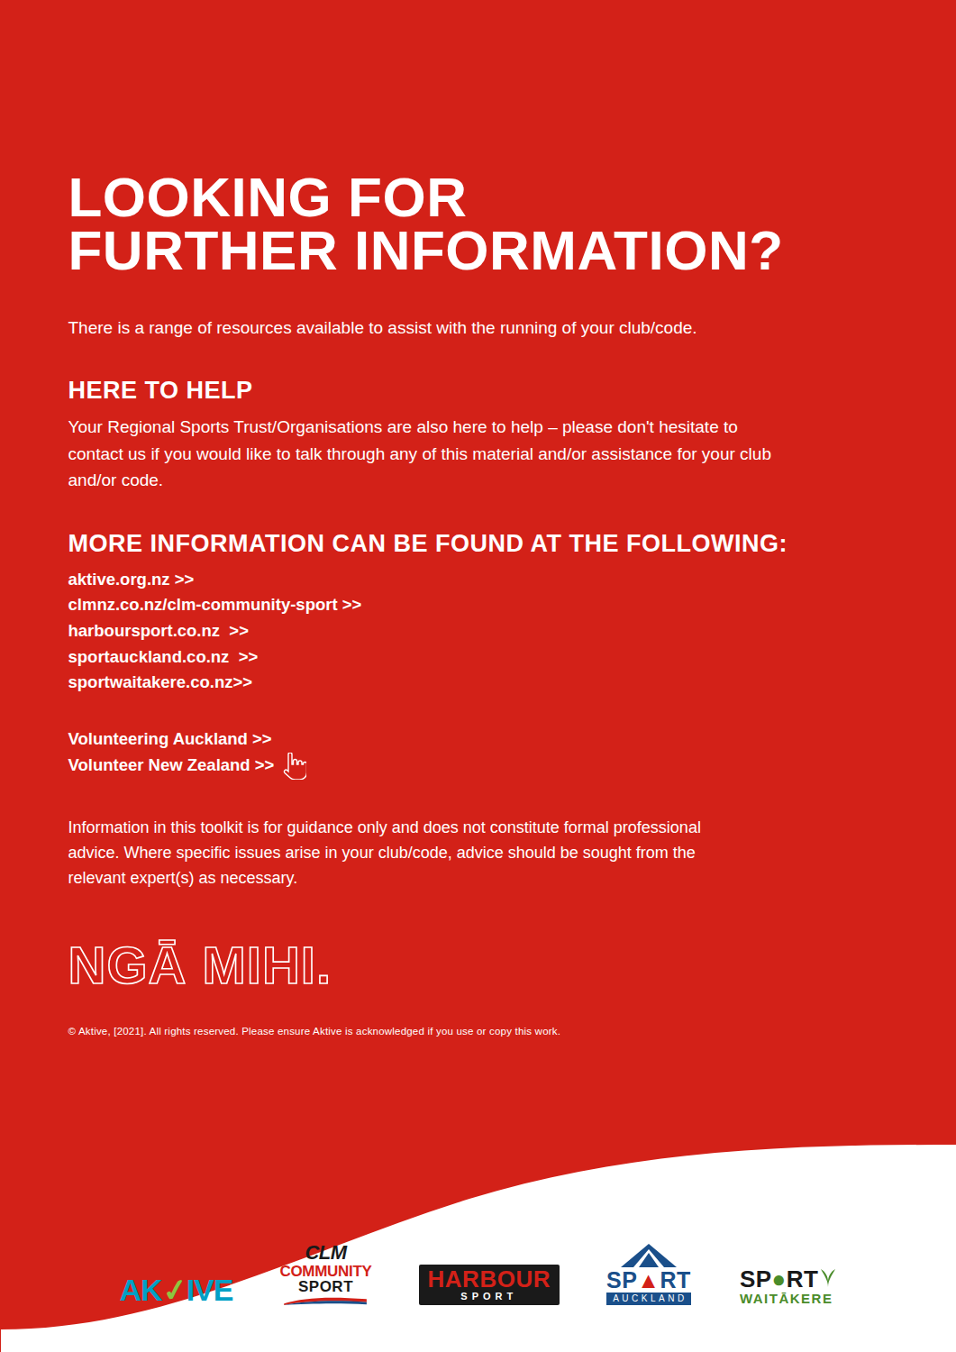Looking for
further information?
There is a range of resources available to assist with the running of your club/code.
Here to help
Your Regional Sports Trust/Organisations are also here to help – please don't hesitate to contact us if you would like to talk through any of this material and/or assistance for your club and/or code.
More information can be found at the following:
aktive.org.nz >>
clmnz.co.nz/clm-community-sport >>
harboursport.co.nz >>
sportauckland.co.nz >>
sportwaitakere.co.nz>>
Volunteering Auckland >>
Volunteer New Zealand >>
Information in this toolkit is for guidance only and does not constitute formal professional advice. Where specific issues arise in your club/code, advice should be sought from the relevant expert(s) as necessary.
NgĀ mihi.
© Aktive, [2021]. All rights reserved. Please ensure Aktive is acknowledged if you use or copy this work.
AK✓IVE
CLM COMMUNITY SPORT
HARBOUR SPORT
SP▲RT AUCKLAND
SP●RT WAITĀKERE